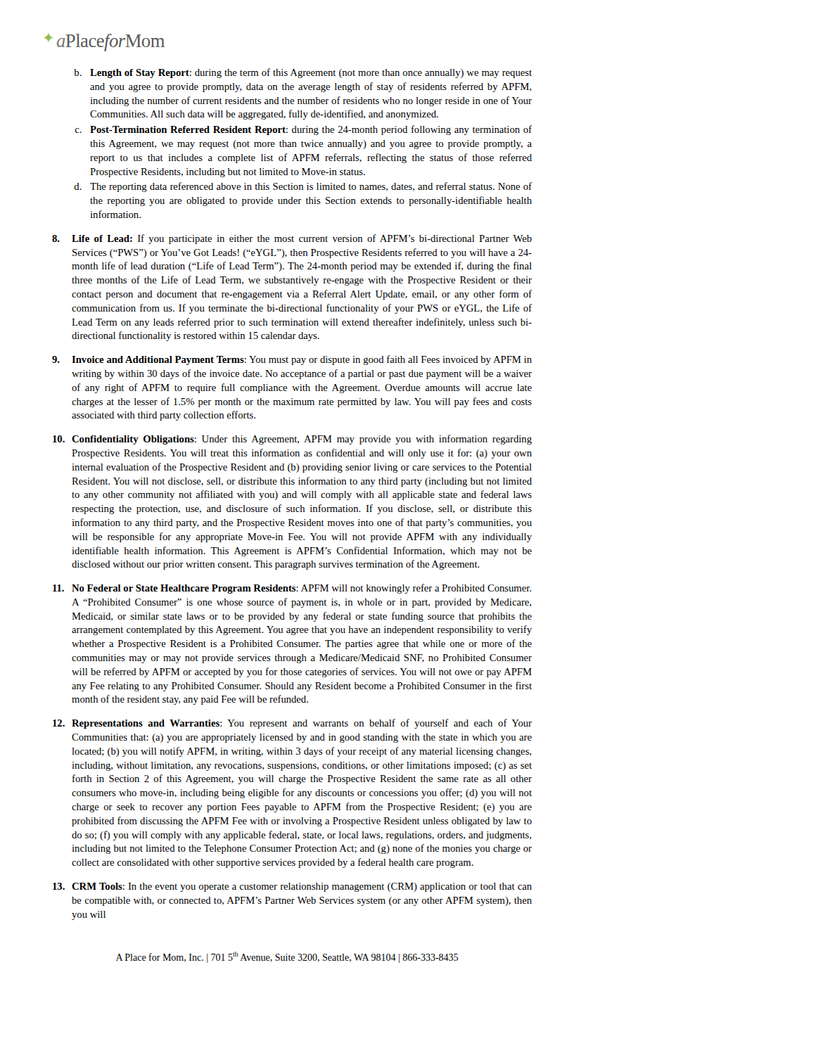✦aPlace for Mom
Length of Stay Report: during the term of this Agreement (not more than once annually) we may request and you agree to provide promptly, data on the average length of stay of residents referred by APFM, including the number of current residents and the number of residents who no longer reside in one of Your Communities. All such data will be aggregated, fully de-identified, and anonymized.
Post-Termination Referred Resident Report: during the 24-month period following any termination of this Agreement, we may request (not more than twice annually) and you agree to provide promptly, a report to us that includes a complete list of APFM referrals, reflecting the status of those referred Prospective Residents, including but not limited to Move-in status.
The reporting data referenced above in this Section is limited to names, dates, and referral status. None of the reporting you are obligated to provide under this Section extends to personally-identifiable health information.
Life of Lead: If you participate in either the most current version of APFM’s bi-directional Partner Web Services (“PWS”) or You’ve Got Leads! (“eYGL”), then Prospective Residents referred to you will have a 24-month life of lead duration (“Life of Lead Term”). The 24-month period may be extended if, during the final three months of the Life of Lead Term, we substantively re-engage with the Prospective Resident or their contact person and document that re-engagement via a Referral Alert Update, email, or any other form of communication from us. If you terminate the bi-directional functionality of your PWS or eYGL, the Life of Lead Term on any leads referred prior to such termination will extend thereafter indefinitely, unless such bi-directional functionality is restored within 15 calendar days.
Invoice and Additional Payment Terms: You must pay or dispute in good faith all Fees invoiced by APFM in writing by within 30 days of the invoice date. No acceptance of a partial or past due payment will be a waiver of any right of APFM to require full compliance with the Agreement. Overdue amounts will accrue late charges at the lesser of 1.5% per month or the maximum rate permitted by law. You will pay fees and costs associated with third party collection efforts.
Confidentiality Obligations: Under this Agreement, APFM may provide you with information regarding Prospective Residents. You will treat this information as confidential and will only use it for: (a) your own internal evaluation of the Prospective Resident and (b) providing senior living or care services to the Potential Resident. You will not disclose, sell, or distribute this information to any third party (including but not limited to any other community not affiliated with you) and will comply with all applicable state and federal laws respecting the protection, use, and disclosure of such information. If you disclose, sell, or distribute this information to any third party, and the Prospective Resident moves into one of that party’s communities, you will be responsible for any appropriate Move-in Fee. You will not provide APFM with any individually identifiable health information. This Agreement is APFM’s Confidential Information, which may not be disclosed without our prior written consent. This paragraph survives termination of the Agreement.
No Federal or State Healthcare Program Residents: APFM will not knowingly refer a Prohibited Consumer. A “Prohibited Consumer” is one whose source of payment is, in whole or in part, provided by Medicare, Medicaid, or similar state laws or to be provided by any federal or state funding source that prohibits the arrangement contemplated by this Agreement. You agree that you have an independent responsibility to verify whether a Prospective Resident is a Prohibited Consumer. The parties agree that while one or more of the communities may or may not provide services through a Medicare/Medicaid SNF, no Prohibited Consumer will be referred by APFM or accepted by you for those categories of services. You will not owe or pay APFM any Fee relating to any Prohibited Consumer. Should any Resident become a Prohibited Consumer in the first month of the resident stay, any paid Fee will be refunded.
Representations and Warranties: You represent and warrants on behalf of yourself and each of Your Communities that: (a) you are appropriately licensed by and in good standing with the state in which you are located; (b) you will notify APFM, in writing, within 3 days of your receipt of any material licensing changes, including, without limitation, any revocations, suspensions, conditions, or other limitations imposed; (c) as set forth in Section 2 of this Agreement, you will charge the Prospective Resident the same rate as all other consumers who move-in, including being eligible for any discounts or concessions you offer; (d) you will not charge or seek to recover any portion Fees payable to APFM from the Prospective Resident; (e) you are prohibited from discussing the APFM Fee with or involving a Prospective Resident unless obligated by law to do so; (f) you will comply with any applicable federal, state, or local laws, regulations, orders, and judgments, including but not limited to the Telephone Consumer Protection Act; and (g) none of the monies you charge or collect are consolidated with other supportive services provided by a federal health care program.
CRM Tools: In the event you operate a customer relationship management (CRM) application or tool that can be compatible with, or connected to, APFM’s Partner Web Services system (or any other APFM system), then you will
A Place for Mom, Inc. | 701 5th Avenue, Suite 3200, Seattle, WA 98104 | 866-333-8435